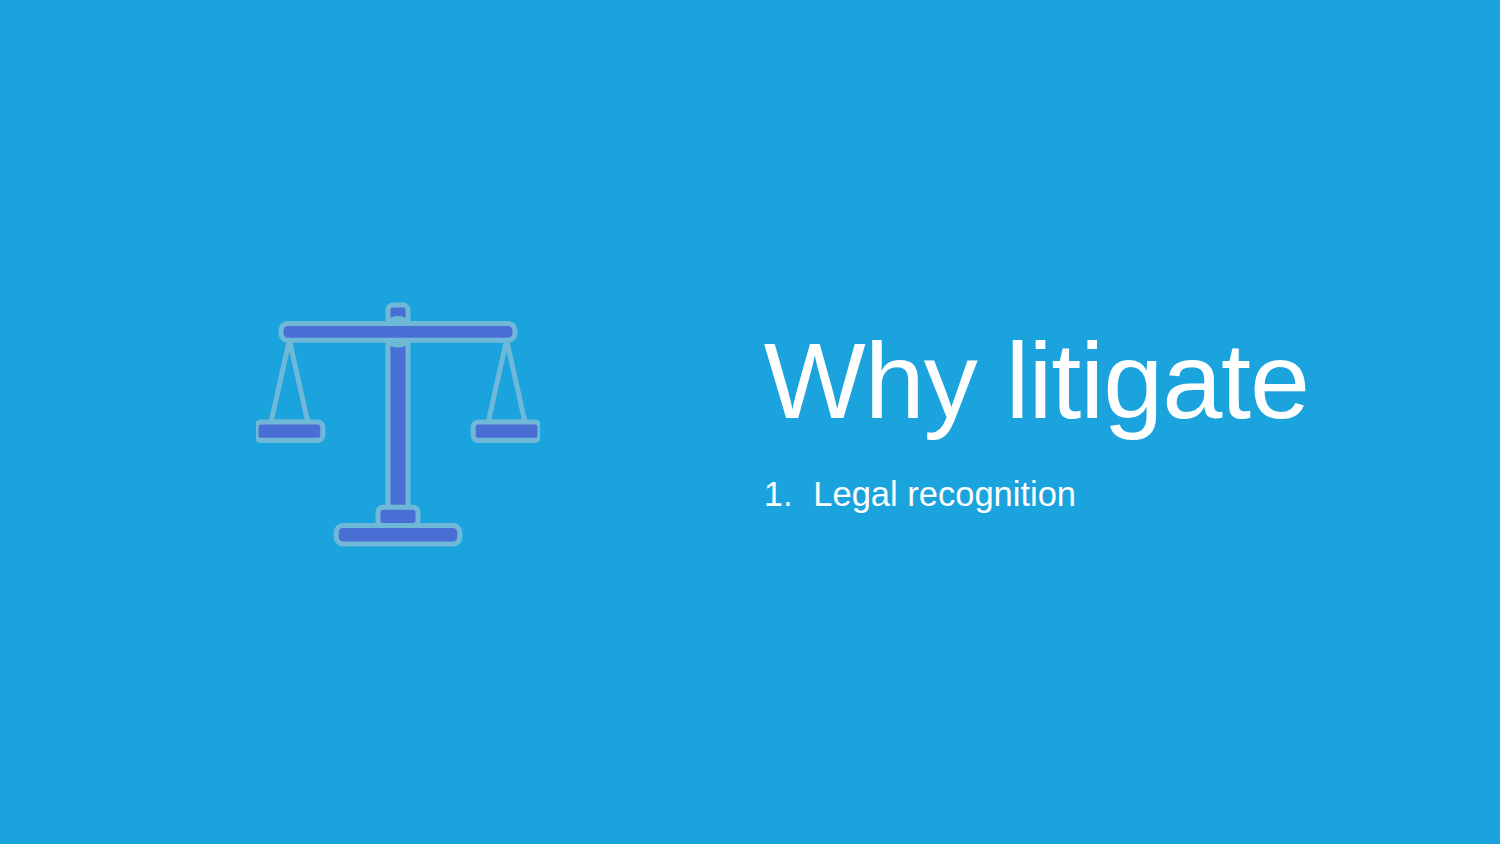Why litigate
Legal recognition